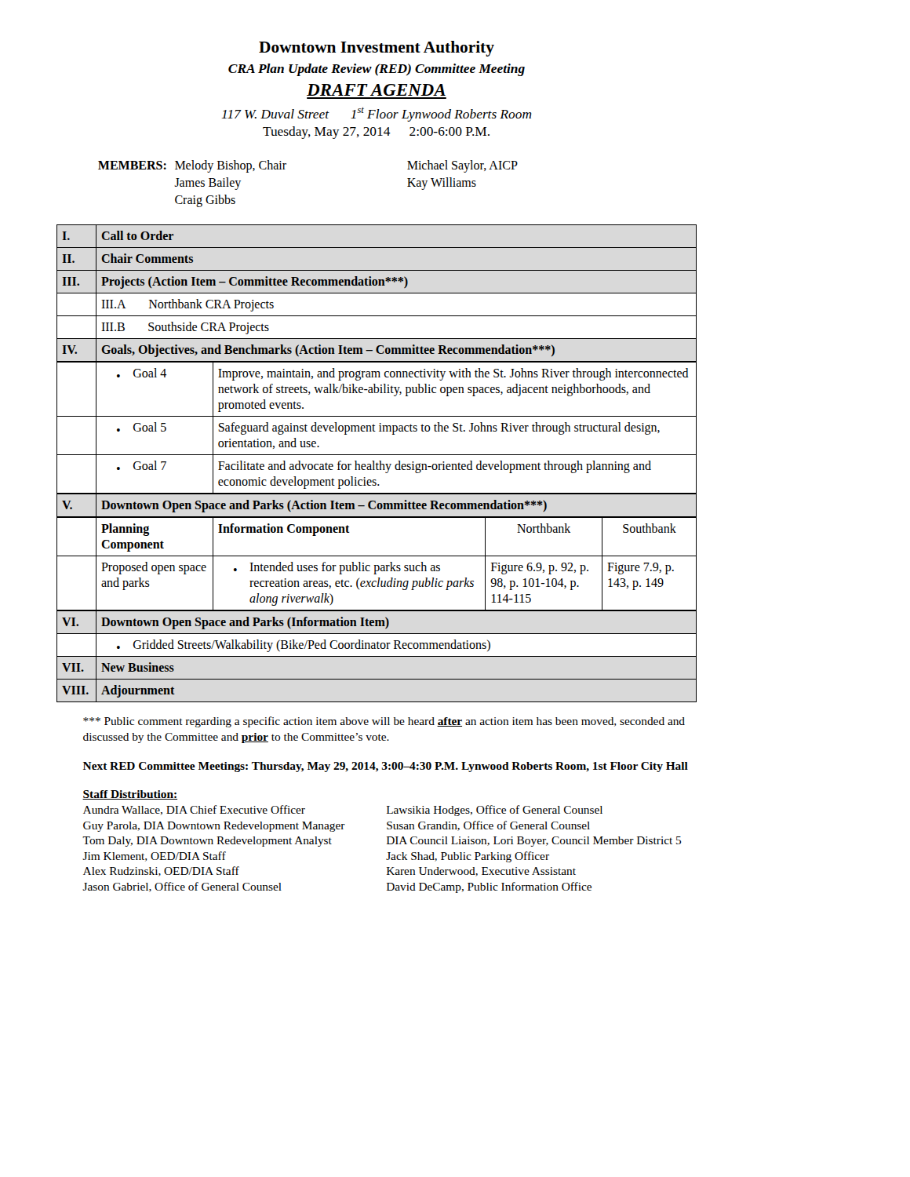Downtown Investment Authority
CRA Plan Update Review (RED) Committee Meeting
DRAFT AGENDA
117 W. Duval Street 1st Floor Lynwood Roberts Room
Tuesday, May 27, 2014 2:00-6:00 P.M.
| MEMBERS: | Melody Bishop, Chair | Michael Saylor, AICP |
| | James Bailey | Kay Williams |
| | Craig Gibbs | |
| I. | Call to Order |
| II. | Chair Comments |
| III. | Projects (Action Item – Committee Recommendation***) |
| | III.A Northbank CRA Projects |
| | III.B Southside CRA Projects |
| IV. | Goals, Objectives, and Benchmarks (Action Item – Committee Recommendation***) |
| | Goal 4 | Improve, maintain, and program connectivity with the St. Johns River through interconnected network of streets, walk/bike-ability, public open spaces, adjacent neighborhoods, and promoted events. |
| | Goal 5 | Safeguard against development impacts to the St. Johns River through structural design, orientation, and use. |
| | Goal 7 | Facilitate and advocate for healthy design-oriented development through planning and economic development policies. |
| V. | Downtown Open Space and Parks (Action Item – Committee Recommendation***) |
| | Planning Component | Information Component | Northbank | Southbank |
| | Proposed open space and parks | Intended uses for public parks such as recreation areas, etc. ( excluding public parks along riverwalk ) | Figure 6.9, p. 92, p. 98, p. 101-104, p. 114-115 | Figure 7.9, p. 143, p. 149 |
| VI. | Downtown Open Space and Parks (Information Item) |
| | Gridded Streets/Walkability (Bike/Ped Coordinator Recommendations) |
| VII. | New Business |
| VIII. | Adjournment |
*** Public comment regarding a specific action item above will be heard after an action item has been moved, seconded and discussed by the Committee and prior to the Committee’s vote.
Next RED Committee Meetings: Thursday, May 29, 2014, 3:00–4:30 P.M. Lynwood Roberts Room, 1st Floor City Hall
Staff Distribution:
| Aundra Wallace, DIA Chief Executive Officer | Lawsikia Hodges, Office of General Counsel |
| Guy Parola, DIA Downtown Redevelopment Manager | Susan Grandin, Office of General Counsel |
| Tom Daly, DIA Downtown Redevelopment Analyst | DIA Council Liaison, Lori Boyer, Council Member District 5 |
| Jim Klement, OED/DIA Staff | Jack Shad, Public Parking Officer |
| Alex Rudzinski, OED/DIA Staff | Karen Underwood, Executive Assistant |
| Jason Gabriel, Office of General Counsel | David DeCamp, Public Information Office |